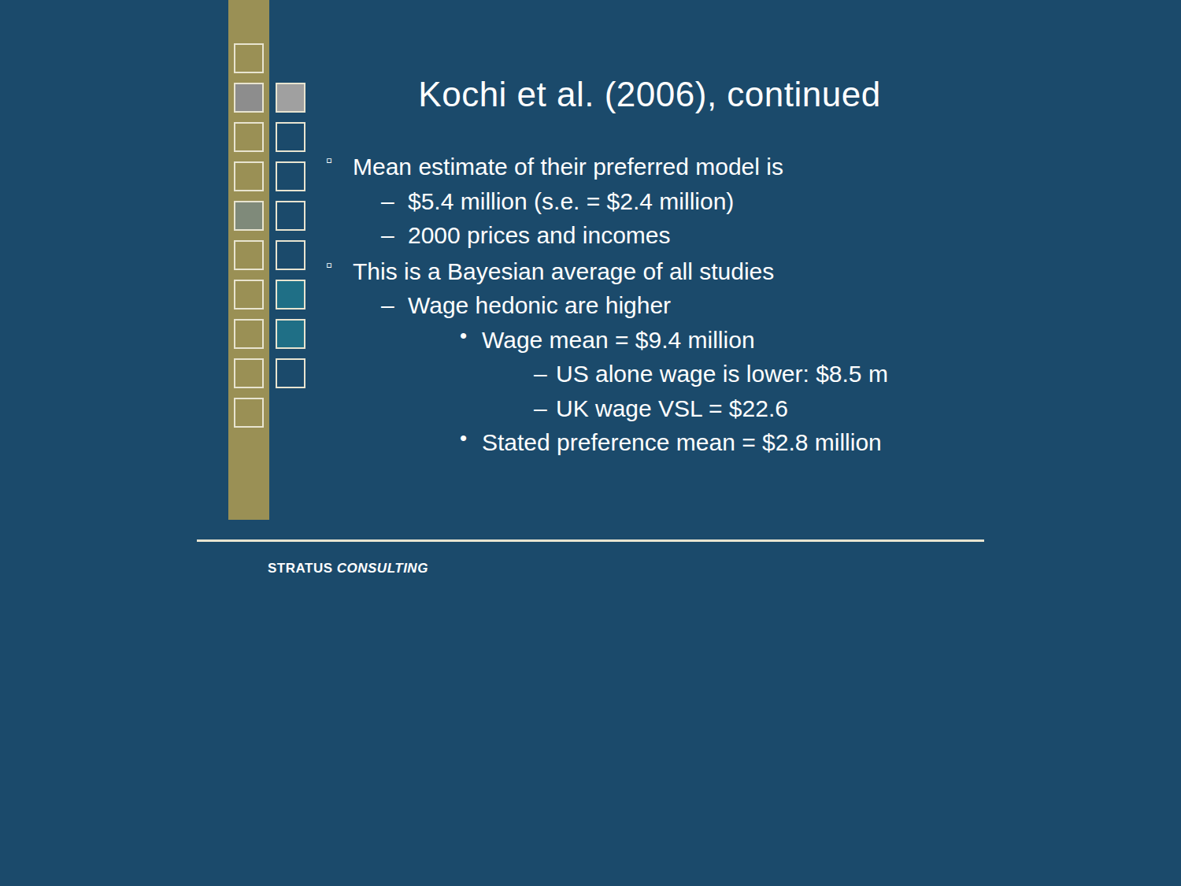Kochi et al. (2006), continued
Mean estimate of their preferred model is
$5.4 million (s.e. = $2.4 million)
2000 prices and incomes
This is a Bayesian average of all studies
Wage hedonic are higher
Wage mean = $9.4 million
US alone wage is lower: $8.5 m
UK wage VSL = $22.6
Stated preference mean = $2.8 million
STRATUS CONSULTING